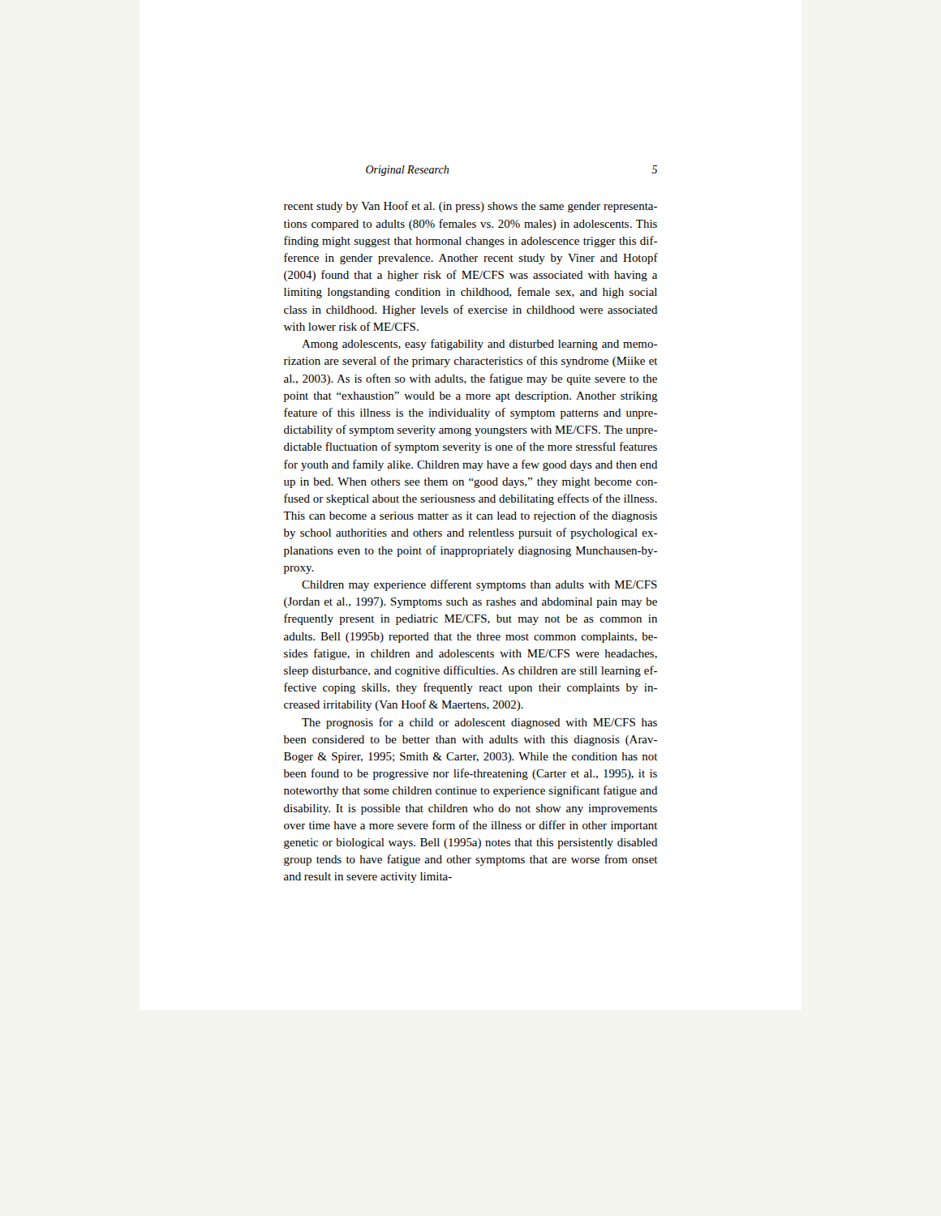Original Research 5
recent study by Van Hoof et al. (in press) shows the same gender representations compared to adults (80% females vs. 20% males) in adolescents. This finding might suggest that hormonal changes in adolescence trigger this difference in gender prevalence. Another recent study by Viner and Hotopf (2004) found that a higher risk of ME/CFS was associated with having a limiting longstanding condition in childhood, female sex, and high social class in childhood. Higher levels of exercise in childhood were associated with lower risk of ME/CFS.
Among adolescents, easy fatigability and disturbed learning and memorization are several of the primary characteristics of this syndrome (Miike et al., 2003). As is often so with adults, the fatigue may be quite severe to the point that “exhaustion” would be a more apt description. Another striking feature of this illness is the individuality of symptom patterns and unpredictability of symptom severity among youngsters with ME/CFS. The unpredictable fluctuation of symptom severity is one of the more stressful features for youth and family alike. Children may have a few good days and then end up in bed. When others see them on “good days,” they might become confused or skeptical about the seriousness and debilitating effects of the illness. This can become a serious matter as it can lead to rejection of the diagnosis by school authorities and others and relentless pursuit of psychological explanations even to the point of inappropriately diagnosing Munchausen-by-proxy.
Children may experience different symptoms than adults with ME/CFS (Jordan et al., 1997). Symptoms such as rashes and abdominal pain may be frequently present in pediatric ME/CFS, but may not be as common in adults. Bell (1995b) reported that the three most common complaints, besides fatigue, in children and adolescents with ME/CFS were headaches, sleep disturbance, and cognitive difficulties. As children are still learning effective coping skills, they frequently react upon their complaints by increased irritability (Van Hoof & Maertens, 2002).
The prognosis for a child or adolescent diagnosed with ME/CFS has been considered to be better than with adults with this diagnosis (Arav-Boger & Spirer, 1995; Smith & Carter, 2003). While the condition has not been found to be progressive nor life-threatening (Carter et al., 1995), it is noteworthy that some children continue to experience significant fatigue and disability. It is possible that children who do not show any improvements over time have a more severe form of the illness or differ in other important genetic or biological ways. Bell (1995a) notes that this persistently disabled group tends to have fatigue and other symptoms that are worse from onset and result in severe activity limita-